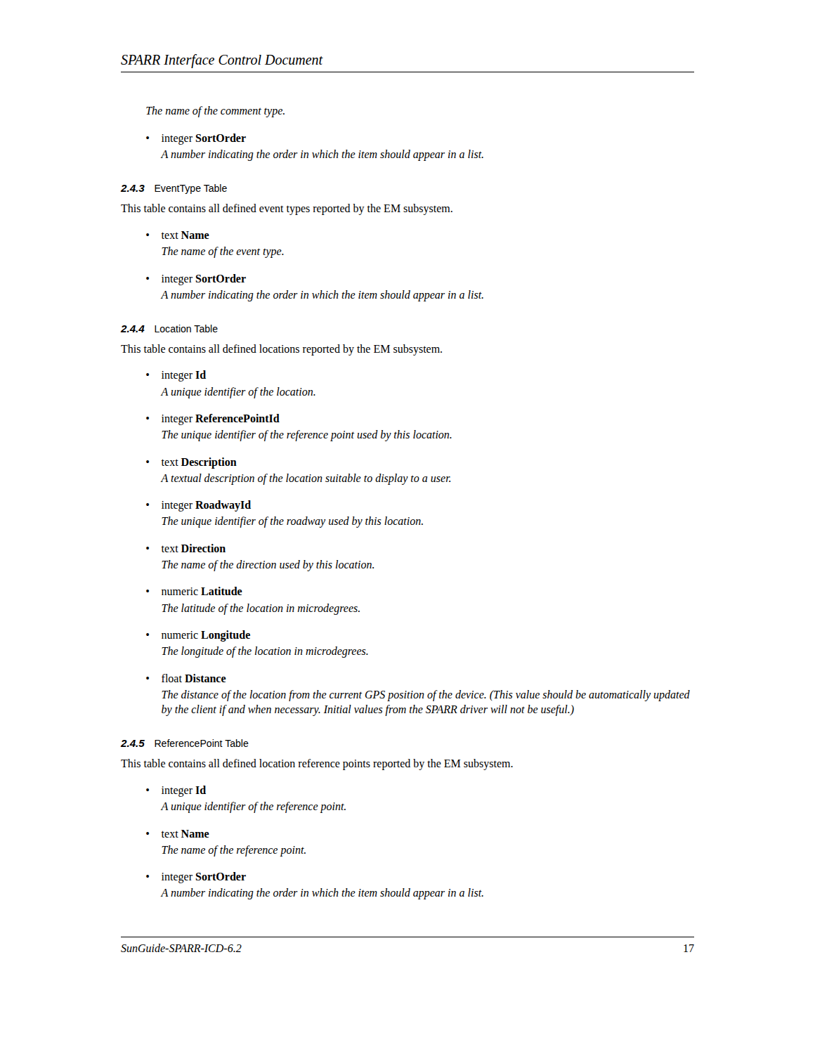SPARR Interface Control Document
The name of the comment type.
integer SortOrder A number indicating the order in which the item should appear in a list.
2.4.3 EventType Table
This table contains all defined event types reported by the EM subsystem.
text Name The name of the event type.
integer SortOrder A number indicating the order in which the item should appear in a list.
2.4.4 Location Table
This table contains all defined locations reported by the EM subsystem.
integer Id A unique identifier of the location.
integer ReferencePointId The unique identifier of the reference point used by this location.
text Description A textual description of the location suitable to display to a user.
integer RoadwayId The unique identifier of the roadway used by this location.
text Direction The name of the direction used by this location.
numeric Latitude The latitude of the location in microdegrees.
numeric Longitude The longitude of the location in microdegrees.
float Distance The distance of the location from the current GPS position of the device. (This value should be automatically updated by the client if and when necessary. Initial values from the SPARR driver will not be useful.)
2.4.5 ReferencePoint Table
This table contains all defined location reference points reported by the EM subsystem.
integer Id A unique identifier of the reference point.
text Name The name of the reference point.
integer SortOrder A number indicating the order in which the item should appear in a list.
SunGuide-SPARR-ICD-6.2 17